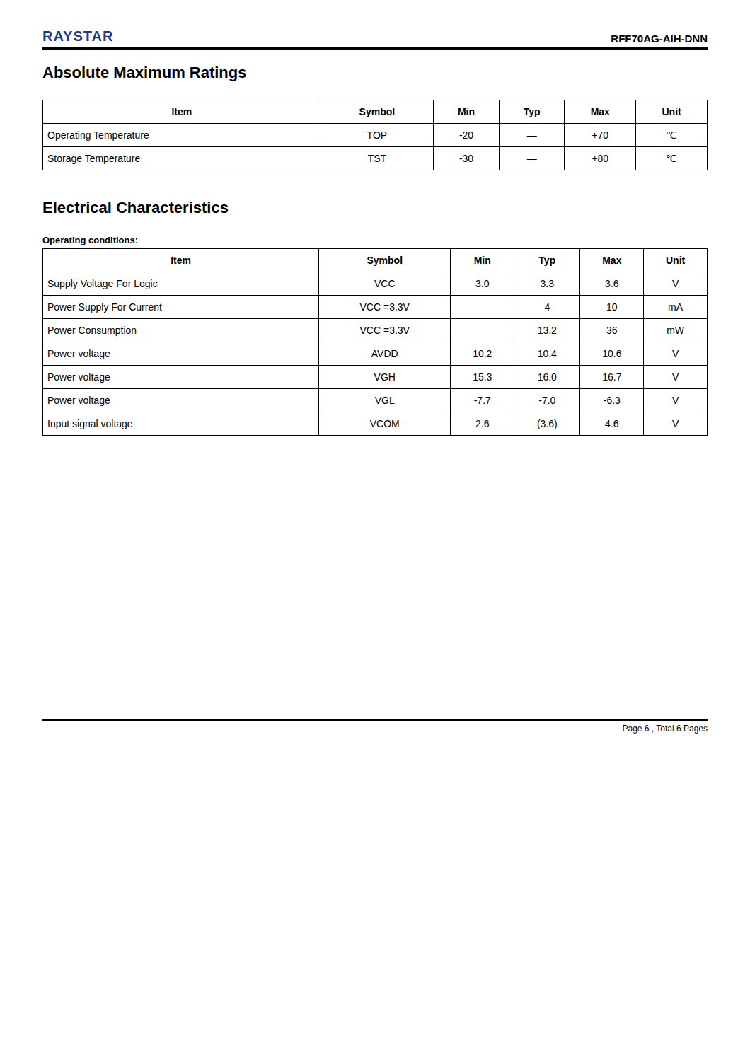RAYSTAR
RFF70AG-AIH-DNN
Absolute Maximum Ratings
| Item | Symbol | Min | Typ | Max | Unit |
| --- | --- | --- | --- | --- | --- |
| Operating Temperature | TOP | -20 | — | +70 | ℃ |
| Storage Temperature | TST | -30 | — | +80 | ℃ |
Electrical Characteristics
Operating conditions:
| Item | Symbol | Min | Typ | Max | Unit |
| --- | --- | --- | --- | --- | --- |
| Supply Voltage For Logic | VCC | 3.0 | 3.3 | 3.6 | V |
| Power Supply For Current | VCC =3.3V | | 4 | 10 | mA |
| Power Consumption | VCC =3.3V | | 13.2 | 36 | mW |
| Power voltage | AVDD | 10.2 | 10.4 | 10.6 | V |
| Power voltage | VGH | 15.3 | 16.0 | 16.7 | V |
| Power voltage | VGL | -7.7 | -7.0 | -6.3 | V |
| Input signal voltage | VCOM | 2.6 | (3.6) | 4.6 | V |
Page 6 , Total 6 Pages